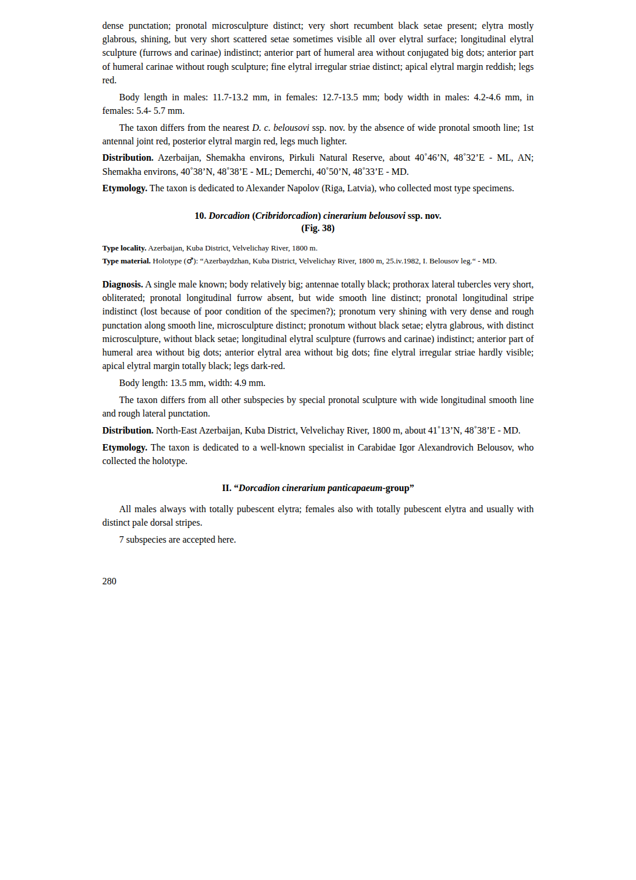dense punctation; pronotal microsculpture distinct; very short recumbent black setae present; elytra mostly glabrous, shining, but very short scattered setae sometimes visible all over elytral surface; longitudinal elytral sculpture (furrows and carinae) indistinct; anterior part of humeral area without conjugated big dots; anterior part of humeral carinae without rough sculpture; fine elytral irregular striae distinct; apical elytral margin reddish; legs red.
Body length in males: 11.7-13.2 mm, in females: 12.7-13.5 mm; body width in males: 4.2-4.6 mm, in females: 5.4- 5.7 mm.
The taxon differs from the nearest D. c. belousovi ssp. nov. by the absence of wide pronotal smooth line; 1st antennal joint red, posterior elytral margin red, legs much lighter.
Distribution. Azerbaijan, Shemakha environs, Pirkuli Natural Reserve, about 40˚46’N, 48˚32’E - ML, AN; Shemakha environs, 40˚38’N, 48˚38’E - ML; Demerchi, 40˚50’N, 48˚33’E - MD.
Etymology. The taxon is dedicated to Alexander Napolov (Riga, Latvia), who collected most type specimens.
10. Dorcadion (Cribridorcadion) cinerarium belousovi ssp. nov.
(Fig. 38)
Type locality. Azerbaijan, Kuba District, Velvelichay River, 1800 m.
Type material. Holotype (♂): “Azerbaydzhan, Kuba District, Velvelichay River, 1800 m, 25.iv.1982, I. Belousov leg.“ - MD.
Diagnosis. A single male known; body relatively big; antennae totally black; prothorax lateral tubercles very short, obliterated; pronotal longitudinal furrow absent, but wide smooth line distinct; pronotal longitudinal stripe indistinct (lost because of poor condition of the specimen?); pronotum very shining with very dense and rough punctation along smooth line, microsculpture distinct; pronotum without black setae; elytra glabrous, with distinct microsculpture, without black setae; longitudinal elytral sculpture (furrows and carinae) indistinct; anterior part of humeral area without big dots; anterior elytral area without big dots; fine elytral irregular striae hardly visible; apical elytral margin totally black; legs dark-red.
Body length: 13.5 mm, width: 4.9 mm.
The taxon differs from all other subspecies by special pronotal sculpture with wide longitudinal smooth line and rough lateral punctation.
Distribution. North-East Azerbaijan, Kuba District, Velvelichay River, 1800 m, about 41˚13’N, 48˚38’E - MD.
Etymology. The taxon is dedicated to a well-known specialist in Carabidae Igor Alexandrovich Belousov, who collected the holotype.
II. “Dorcadion cinerarium panticapaeum-group”
All males always with totally pubescent elytra; females also with totally pubescent elytra and usually with distinct pale dorsal stripes.
7 subspecies are accepted here.
280